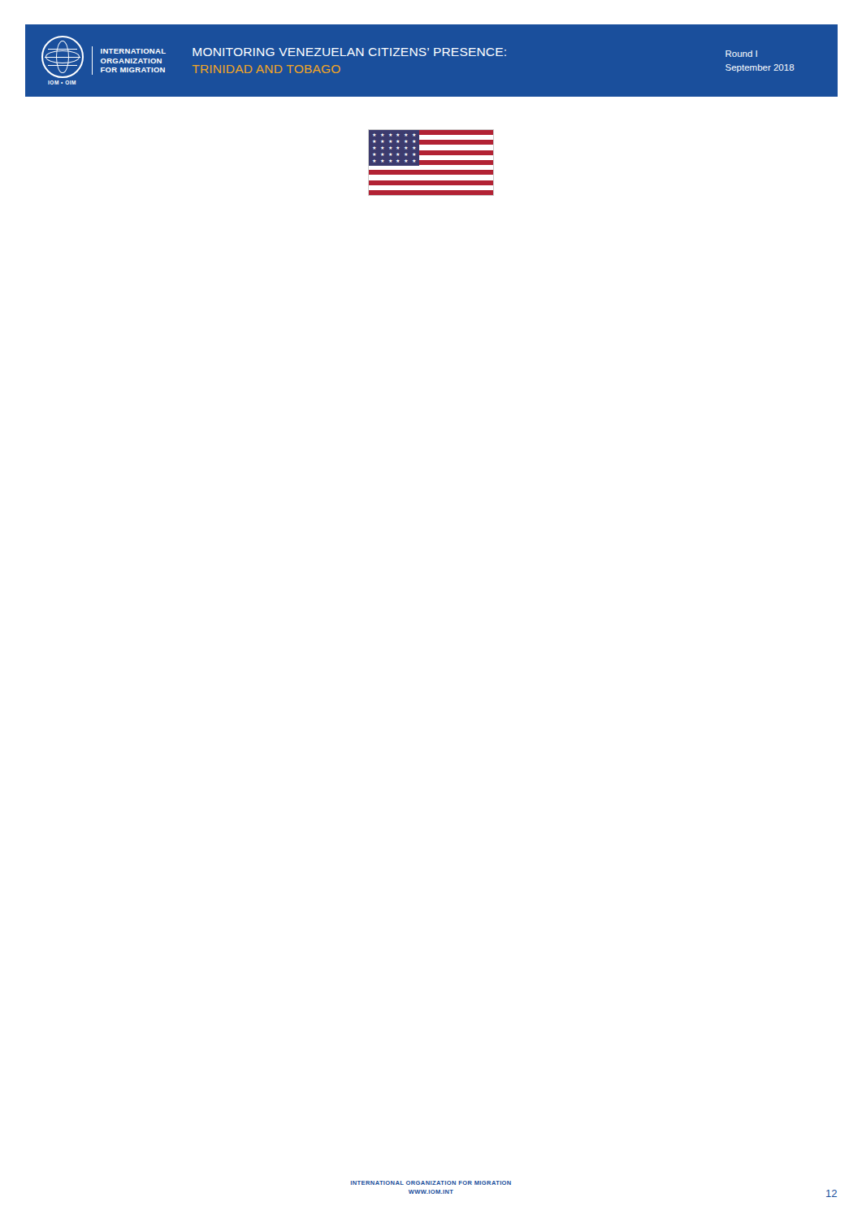IOM • OIM
INTERNATIONAL
ORGANIZATION
FOR MIGRATION
MONITORING VENEZUELAN CITIZENS’ PRESENCE:
TRINIDAD AND TOBAGO
Round I
September 2018
★★★★★★ ★★★★★★ ★★★★★★ ★★★★★★ ★★★★★★
INTERNATIONAL ORGANIZATION FOR MIGRATION
WWW.IOM.INT
12